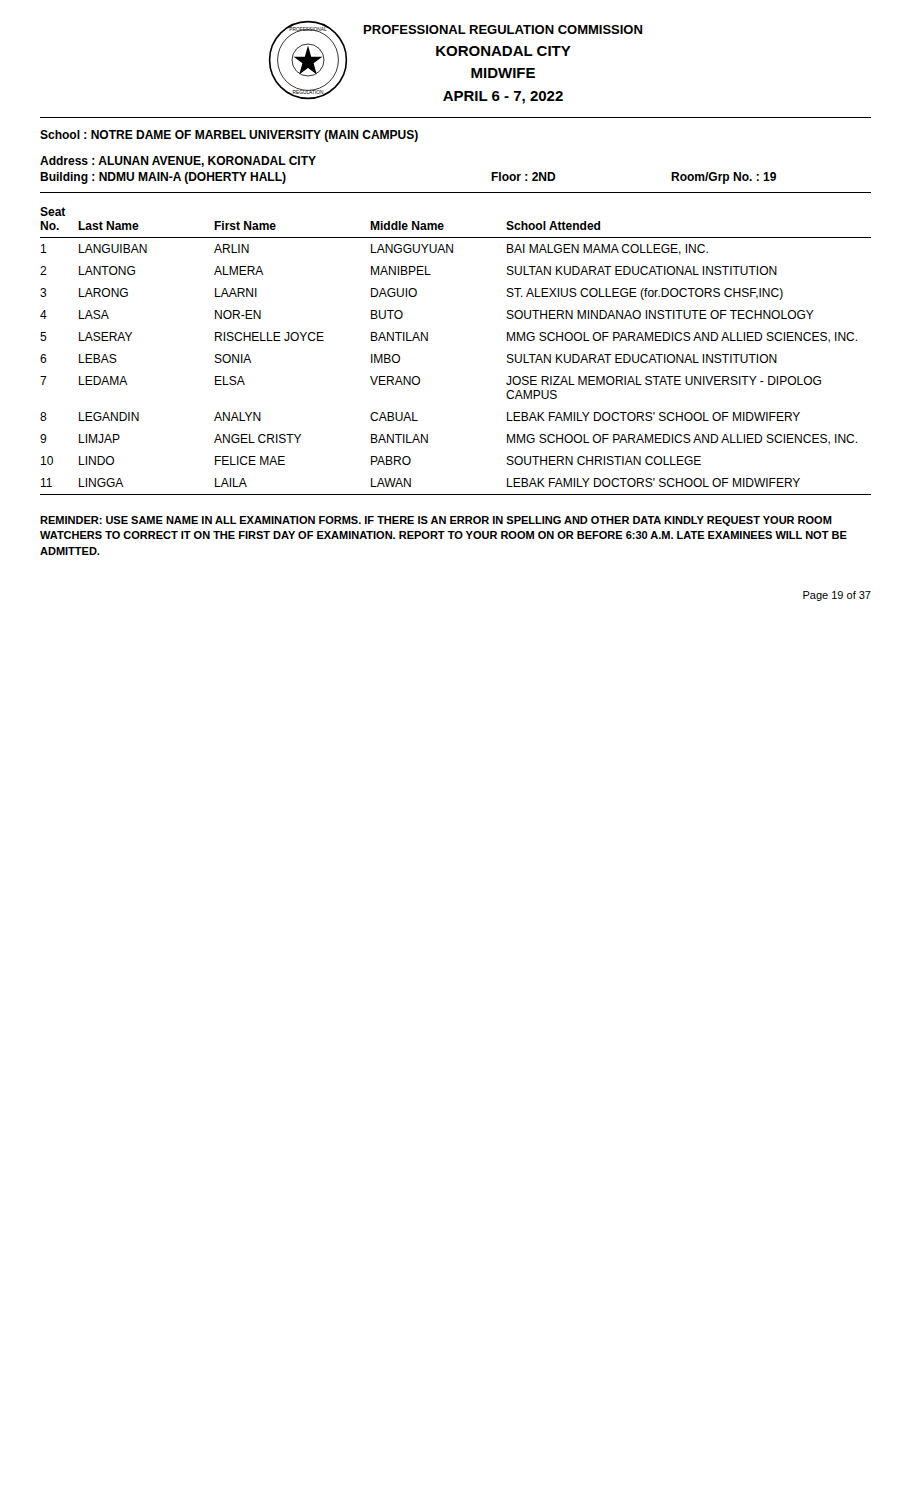PROFESSIONAL REGULATION
PROFESSIONAL REGULATION COMMISSION
KORONADAL CITY
MIDWIFE
APRIL 6 - 7, 2022
School : NOTRE DAME OF MARBEL UNIVERSITY (MAIN CAMPUS)
Address : ALUNAN AVENUE, KORONADAL CITY
Building : NDMU MAIN-A (DOHERTY HALL)
Floor : 2ND
Room/Grp No. : 19
| Seat No. | Last Name | First Name | Middle Name | School Attended |
| --- | --- | --- | --- | --- |
| 1 | LANGUIBAN | ARLIN | LANGGUYUAN | BAI MALGEN MAMA COLLEGE, INC. |
| 2 | LANTONG | ALMERA | MANIBPEL | SULTAN KUDARAT EDUCATIONAL INSTITUTION |
| 3 | LARONG | LAARNI | DAGUIO | ST. ALEXIUS COLLEGE (for.DOCTORS CHSF,INC) |
| 4 | LASA | NOR-EN | BUTO | SOUTHERN MINDANAO INSTITUTE OF TECHNOLOGY |
| 5 | LASERAY | RISCHELLE JOYCE | BANTILAN | MMG SCHOOL OF PARAMEDICS AND ALLIED SCIENCES, INC. |
| 6 | LEBAS | SONIA | IMBO | SULTAN KUDARAT EDUCATIONAL INSTITUTION |
| 7 | LEDAMA | ELSA | VERANO | JOSE RIZAL MEMORIAL STATE UNIVERSITY - DIPOLOG CAMPUS |
| 8 | LEGANDIN | ANALYN | CABUAL | LEBAK FAMILY DOCTORS' SCHOOL OF MIDWIFERY |
| 9 | LIMJAP | ANGEL CRISTY | BANTILAN | MMG SCHOOL OF PARAMEDICS AND ALLIED SCIENCES, INC. |
| 10 | LINDO | FELICE MAE | PABRO | SOUTHERN CHRISTIAN COLLEGE |
| 11 | LINGGA | LAILA | LAWAN | LEBAK FAMILY DOCTORS' SCHOOL OF MIDWIFERY |
REMINDER: USE SAME NAME IN ALL EXAMINATION FORMS. IF THERE IS AN ERROR IN SPELLING AND OTHER DATA KINDLY REQUEST YOUR ROOM WATCHERS TO CORRECT IT ON THE FIRST DAY OF EXAMINATION. REPORT TO YOUR ROOM ON OR BEFORE 6:30 A.M. LATE EXAMINEES WILL NOT BE ADMITTED.
Page 19 of 37